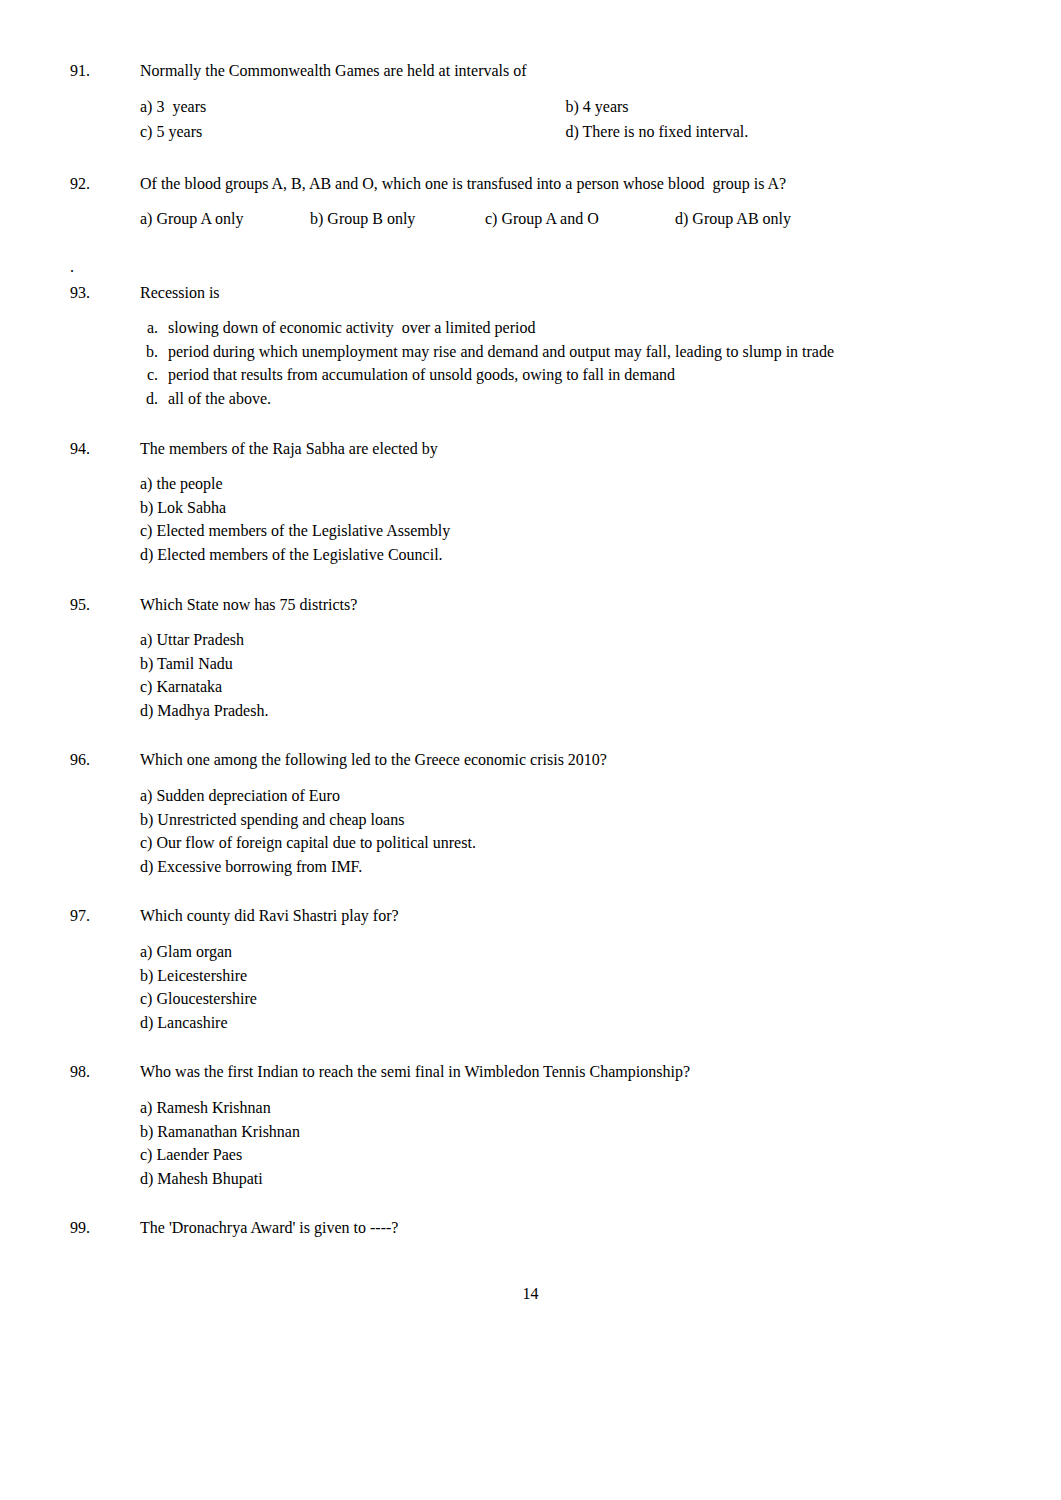91.
Normally the Commonwealth Games are held at intervals of
a) 3 years
b) 4 years
c) 5 years
d) There is no fixed interval.
92.
Of the blood groups A, B, AB and O, which one is transfused into a person whose blood group is A?
a) Group A only b) Group B only c) Group A and O d) Group AB only
.
93.
Recession is
slowing down of economic activity over a limited period
period during which unemployment may rise and demand and output may fall, leading to slump in trade
period that results from accumulation of unsold goods, owing to fall in demand
all of the above.
94.
The members of the Raja Sabha are elected by
a) the people
b) Lok Sabha
c) Elected members of the Legislative Assembly
d) Elected members of the Legislative Council.
95.
Which State now has 75 districts?
a) Uttar Pradesh
b) Tamil Nadu
c) Karnataka
d) Madhya Pradesh.
96.
Which one among the following led to the Greece economic crisis 2010?
a) Sudden depreciation of Euro
b) Unrestricted spending and cheap loans
c) Our flow of foreign capital due to political unrest.
d) Excessive borrowing from IMF.
97.
Which county did Ravi Shastri play for?
a) Glam organ
b) Leicestershire
c) Gloucestershire
d) Lancashire
98.
Who was the first Indian to reach the semi final in Wimbledon Tennis Championship?
a) Ramesh Krishnan
b) Ramanathan Krishnan
c) Laender Paes
d) Mahesh Bhupati
99.
The 'Dronachrya Award' is given to ----?
14